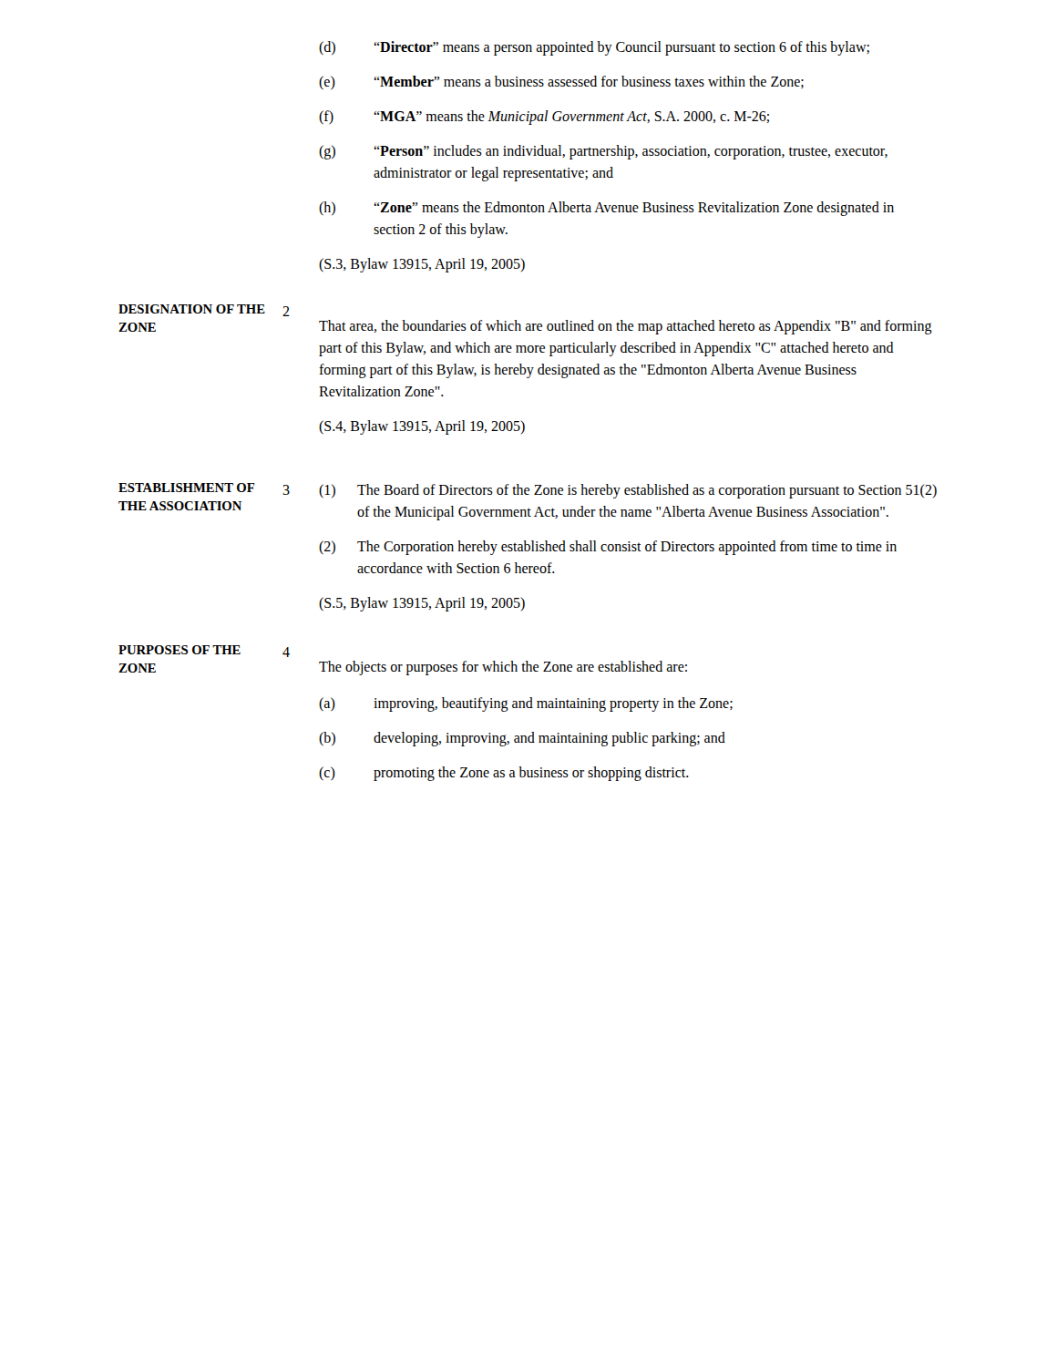(d)
“Director” means a person appointed by Council pursuant to section 6 of this bylaw;
(e)
“Member” means a business assessed for business taxes within the Zone;
(f)
“MGA” means the Municipal Government Act, S.A. 2000, c. M-26;
(g)
“Person” includes an individual, partnership, association, corporation, trustee, executor, administrator or legal representative; and
(h)
“Zone” means the Edmonton Alberta Avenue Business Revitalization Zone designated in section 2 of this bylaw.
(S.3, Bylaw 13915, April 19, 2005)
Designation of the Zone
2
That area, the boundaries of which are outlined on the map attached hereto as Appendix "B" and forming part of this Bylaw, and which are more particularly described in Appendix "C" attached hereto and forming part of this Bylaw, is hereby designated as the "Edmonton Alberta Avenue Business Revitalization Zone".
(S.4, Bylaw 13915, April 19, 2005)
Establishment of the Association
3
(1)
The Board of Directors of the Zone is hereby established as a corporation pursuant to Section 51(2) of the Municipal Government Act, under the name "Alberta Avenue Business Association".
(2)
The Corporation hereby established shall consist of Directors appointed from time to time in accordance with Section 6 hereof.
(S.5, Bylaw 13915, April 19, 2005)
Purposes of the Zone
4
The objects or purposes for which the Zone are established are:
(a)
improving, beautifying and maintaining property in the Zone;
(b)
developing, improving, and maintaining public parking; and
(c)
promoting the Zone as a business or shopping district.